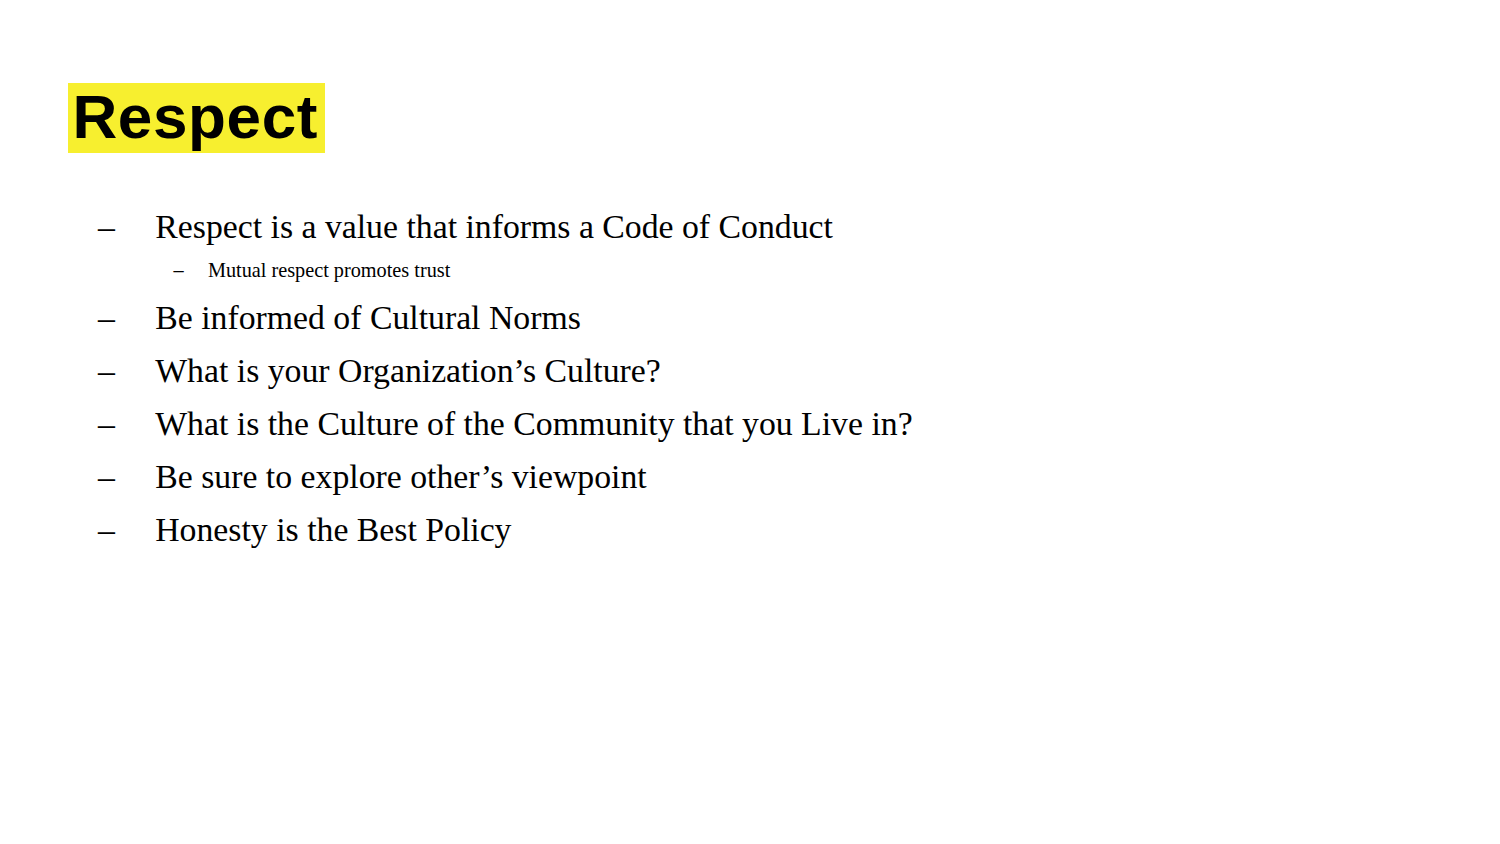Respect
Respect is a value that informs a Code of Conduct
Mutual respect promotes trust
Be informed of Cultural Norms
What is your Organization’s Culture?
What is the Culture of the Community that you Live in?
Be sure to explore other’s viewpoint
Honesty is the Best Policy